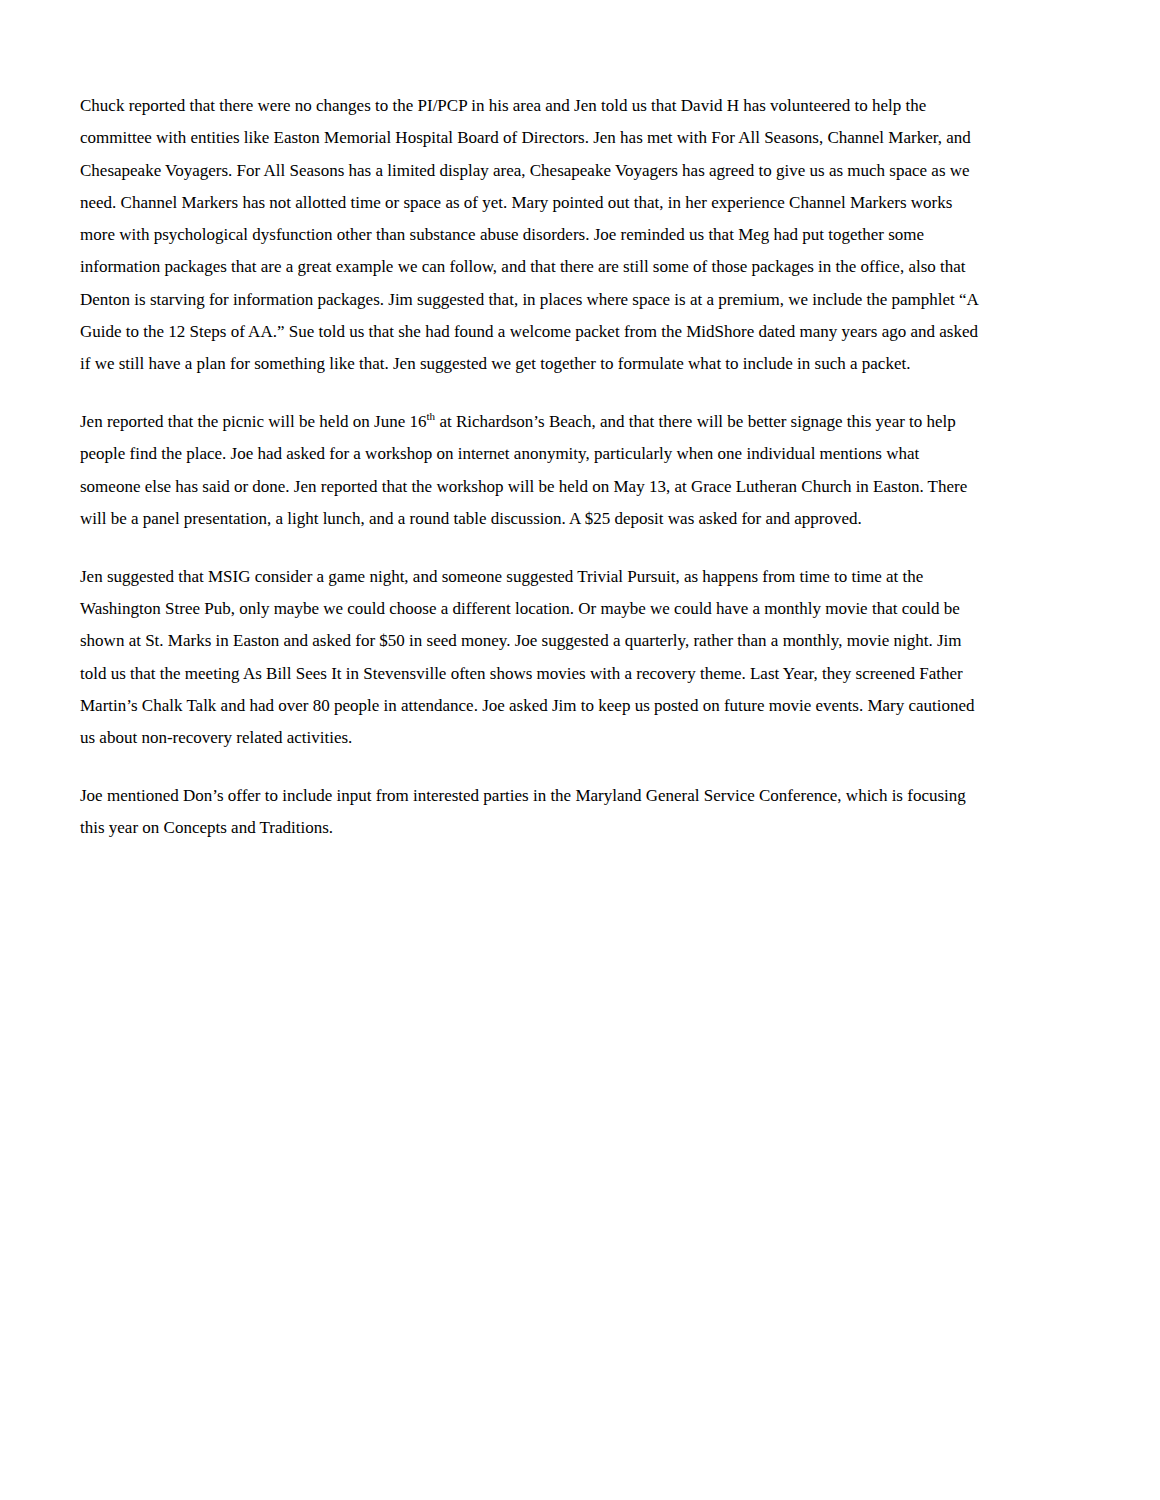Chuck reported that there were no changes to the PI/PCP in his area and Jen told us that David H has volunteered to help the committee with entities like Easton Memorial Hospital Board of Directors. Jen has met with For All Seasons, Channel Marker, and Chesapeake Voyagers. For All Seasons has a limited display area, Chesapeake Voyagers has agreed to give us as much space as we need. Channel Markers has not allotted time or space as of yet. Mary pointed out that, in her experience Channel Markers works more with psychological dysfunction other than substance abuse disorders. Joe reminded us that Meg had put together some information packages that are a great example we can follow, and that there are still some of those packages in the office, also that Denton is starving for information packages. Jim suggested that, in places where space is at a premium, we include the pamphlet “A Guide to the 12 Steps of AA.” Sue told us that she had found a welcome packet from the MidShore dated many years ago and asked if we still have a plan for something like that. Jen suggested we get together to formulate what to include in such a packet.
Jen reported that the picnic will be held on June 16th at Richardson’s Beach, and that there will be better signage this year to help people find the place. Joe had asked for a workshop on internet anonymity, particularly when one individual mentions what someone else has said or done. Jen reported that the workshop will be held on May 13, at Grace Lutheran Church in Easton. There will be a panel presentation, a light lunch, and a round table discussion. A $25 deposit was asked for and approved.
Jen suggested that MSIG consider a game night, and someone suggested Trivial Pursuit, as happens from time to time at the Washington Stree Pub, only maybe we could choose a different location. Or maybe we could have a monthly movie that could be shown at St. Marks in Easton and asked for $50 in seed money. Joe suggested a quarterly, rather than a monthly, movie night. Jim told us that the meeting As Bill Sees It in Stevensville often shows movies with a recovery theme. Last Year, they screened Father Martin’s Chalk Talk and had over 80 people in attendance. Joe asked Jim to keep us posted on future movie events. Mary cautioned us about non-recovery related activities.
Joe mentioned Don’s offer to include input from interested parties in the Maryland General Service Conference, which is focusing this year on Concepts and Traditions.